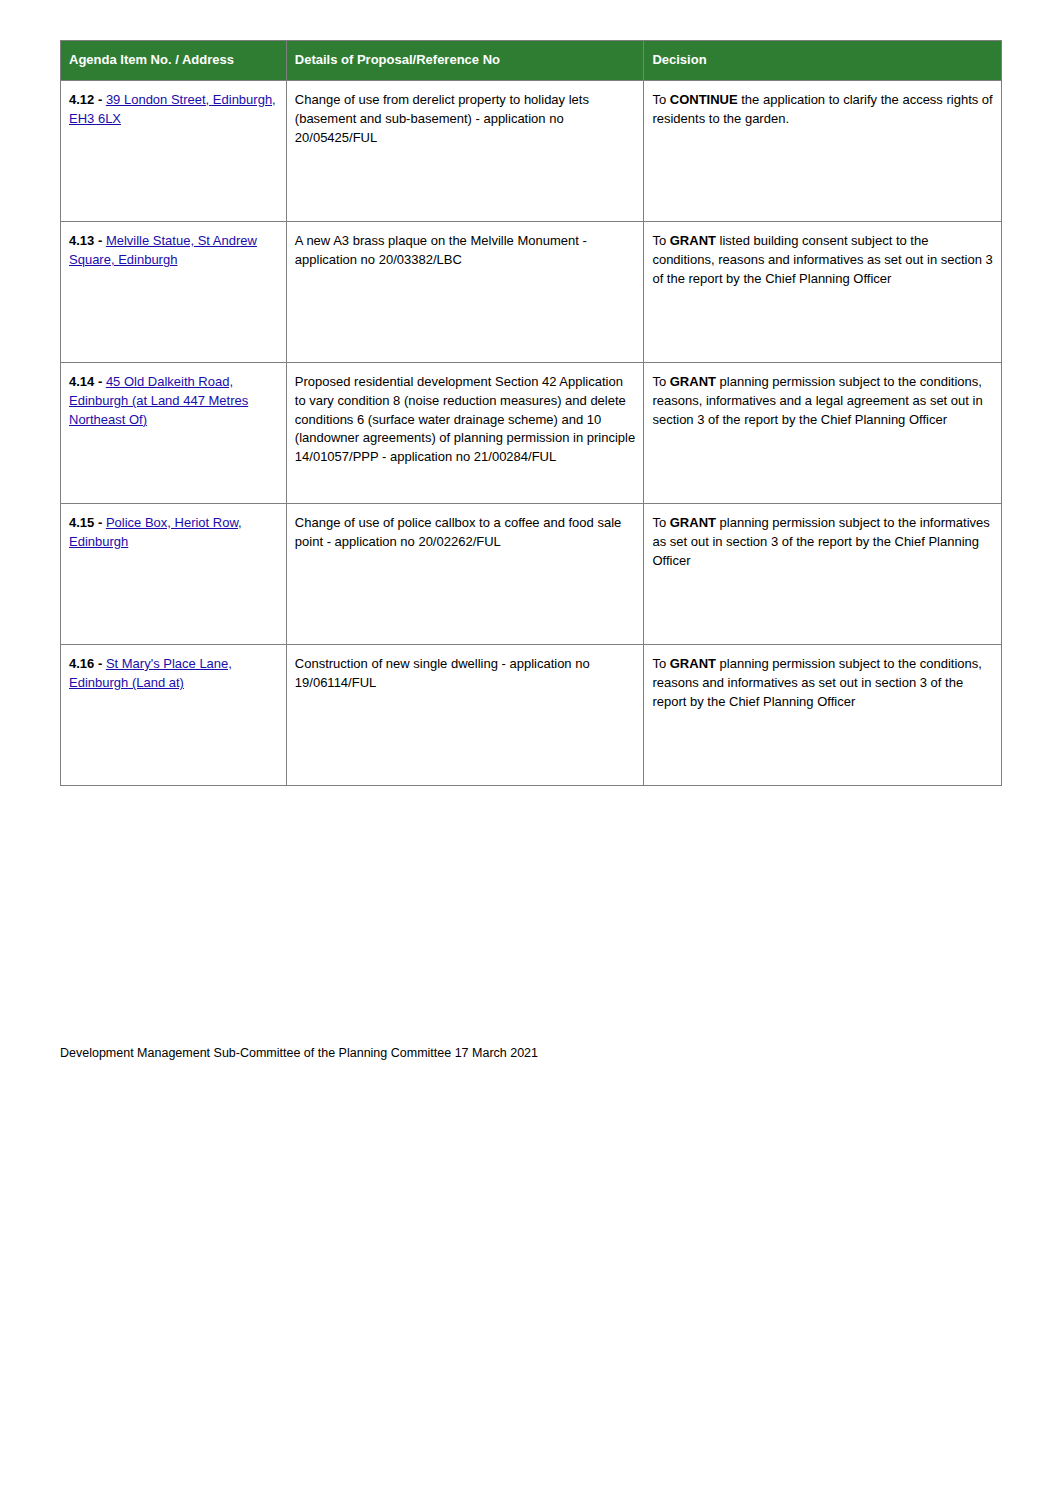| Agenda Item No. / Address | Details of Proposal/Reference No | Decision |
| --- | --- | --- |
| 4.12 - 39 London Street, Edinburgh, EH3 6LX | Change of use from derelict property to holiday lets (basement and sub-basement) - application no 20/05425/FUL | To CONTINUE the application to clarify the access rights of residents to the garden. |
| 4.13 - Melville Statue, St Andrew Square, Edinburgh | A new A3 brass plaque on the Melville Monument - application no 20/03382/LBC | To GRANT listed building consent subject to the conditions, reasons and informatives as set out in section 3 of the report by the Chief Planning Officer |
| 4.14 - 45 Old Dalkeith Road, Edinburgh (at Land 447 Metres Northeast Of) | Proposed residential development Section 42 Application to vary condition 8 (noise reduction measures) and delete conditions 6 (surface water drainage scheme) and 10 (landowner agreements) of planning permission in principle 14/01057/PPP - application no 21/00284/FUL | To GRANT planning permission subject to the conditions, reasons, informatives and a legal agreement as set out in section 3 of the report by the Chief Planning Officer |
| 4.15 - Police Box, Heriot Row, Edinburgh | Change of use of police callbox to a coffee and food sale point - application no 20/02262/FUL | To GRANT planning permission subject to the informatives as set out in section 3 of the report by the Chief Planning Officer |
| 4.16 - St Mary's Place Lane, Edinburgh (Land at) | Construction of new single dwelling - application no 19/06114/FUL | To GRANT planning permission subject to the conditions, reasons and informatives as set out in section 3 of the report by the Chief Planning Officer |
Development Management Sub-Committee of the Planning Committee 17 March 2021